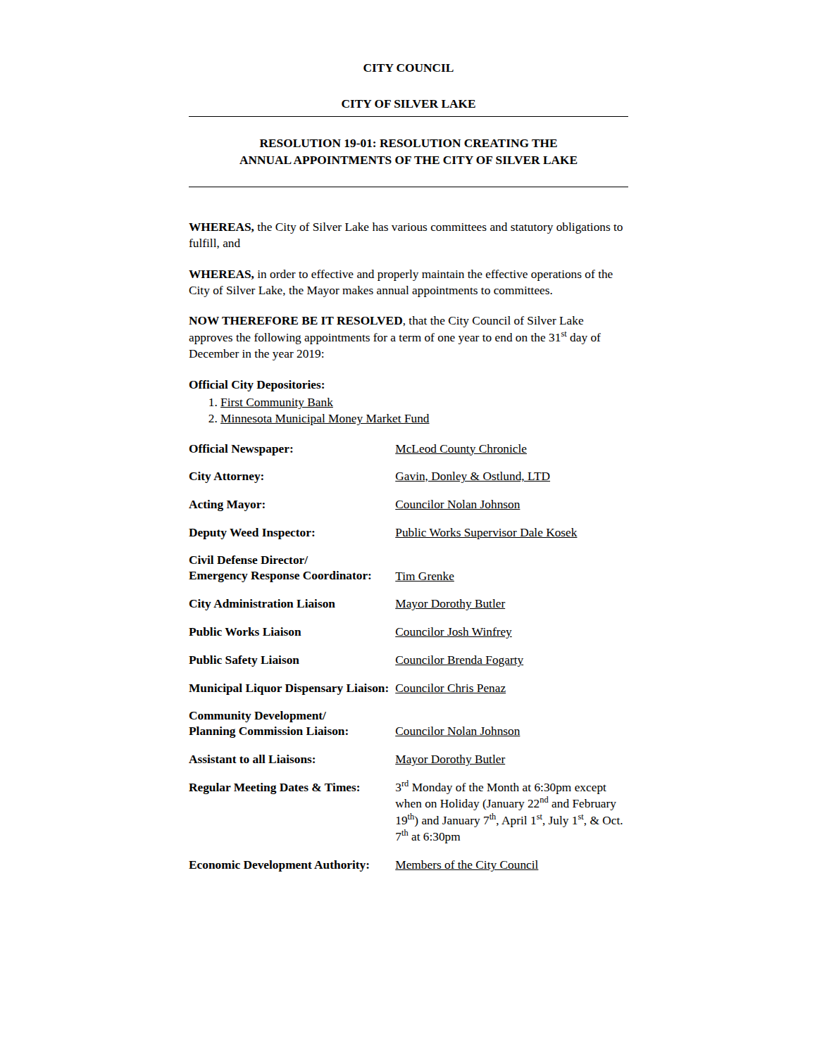CITY COUNCIL
CITY OF SILVER LAKE
RESOLUTION 19-01: RESOLUTION CREATING THE ANNUAL APPOINTMENTS OF THE CITY OF SILVER LAKE
WHEREAS, the City of Silver Lake has various committees and statutory obligations to fulfill, and
WHEREAS, in order to effective and properly maintain the effective operations of the City of Silver Lake, the Mayor makes annual appointments to committees.
NOW THEREFORE BE IT RESOLVED, that the City Council of Silver Lake approves the following appointments for a term of one year to end on the 31st day of December in the year 2019:
Official City Depositories:
First Community Bank
Minnesota Municipal Money Market Fund
| Official Newspaper: | McLeod County Chronicle |
| City Attorney: | Gavin, Donley & Ostlund, LTD |
| Acting Mayor: | Councilor Nolan Johnson |
| Deputy Weed Inspector: | Public Works Supervisor Dale Kosek |
| Civil Defense Director/ Emergency Response Coordinator: | Tim Grenke |
| City Administration Liaison | Mayor Dorothy Butler |
| Public Works Liaison | Councilor Josh Winfrey |
| Public Safety Liaison | Councilor Brenda Fogarty |
| Municipal Liquor Dispensary Liaison: | Councilor Chris Penaz |
| Community Development/ Planning Commission Liaison: | Councilor Nolan Johnson |
| Assistant to all Liaisons: | Mayor Dorothy Butler |
| Regular Meeting Dates & Times: | 3 rd Monday of the Month at 6:30pm except when on Holiday (January 22 nd and February 19 th ) and January 7 th , April 1 st , July 1 st , & Oct. 7 th at 6:30pm |
| Economic Development Authority: | Members of the City Council |